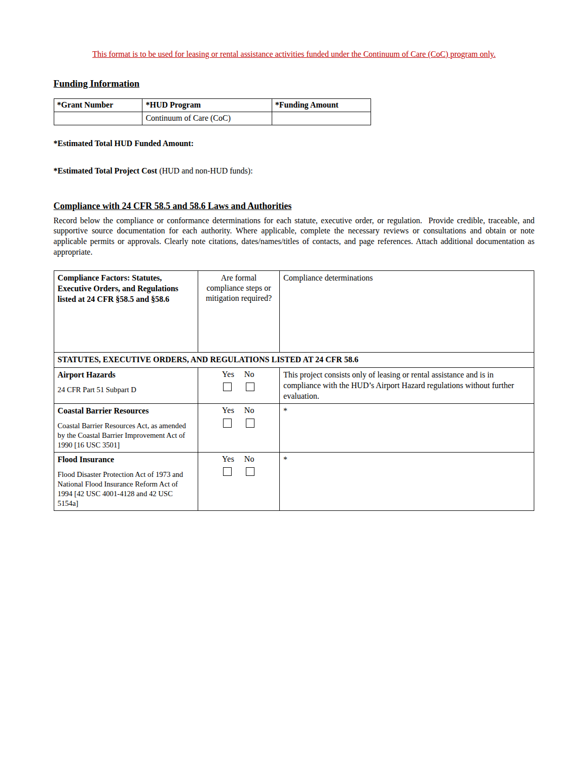This format is to be used for leasing or rental assistance activities funded under the Continuum of Care (CoC) program only.
Funding Information
| *Grant Number | *HUD Program | *Funding Amount |
| --- | --- | --- |
| | Continuum of Care (CoC) | |
*Estimated Total HUD Funded Amount:
*Estimated Total Project Cost (HUD and non-HUD funds):
Compliance with 24 CFR 58.5 and 58.6 Laws and Authorities
Record below the compliance or conformance determinations for each statute, executive order, or regulation. Provide credible, traceable, and supportive source documentation for each authority. Where applicable, complete the necessary reviews or consultations and obtain or note applicable permits or approvals. Clearly note citations, dates/names/titles of contacts, and page references. Attach additional documentation as appropriate.
| Compliance Factors: Statutes, Executive Orders, and Regulations listed at 24 CFR §58.5 and §58.6 | Are formal compliance steps or mitigation required? | Compliance determinations |
| STATUTES, EXECUTIVE ORDERS, AND REGULATIONS LISTED AT 24 CFR 58.6 |
| Airport Hazards 24 CFR Part 51 Subpart D | Yes No | This project consists only of leasing or rental assistance and is in compliance with the HUD’s Airport Hazard regulations without further evaluation. |
| Coastal Barrier Resources Coastal Barrier Resources Act, as amended by the Coastal Barrier Improvement Act of 1990 [16 USC 3501] | Yes No | * |
| Flood Insurance Flood Disaster Protection Act of 1973 and National Flood Insurance Reform Act of 1994 [42 USC 4001-4128 and 42 USC 5154a] | Yes No | * |